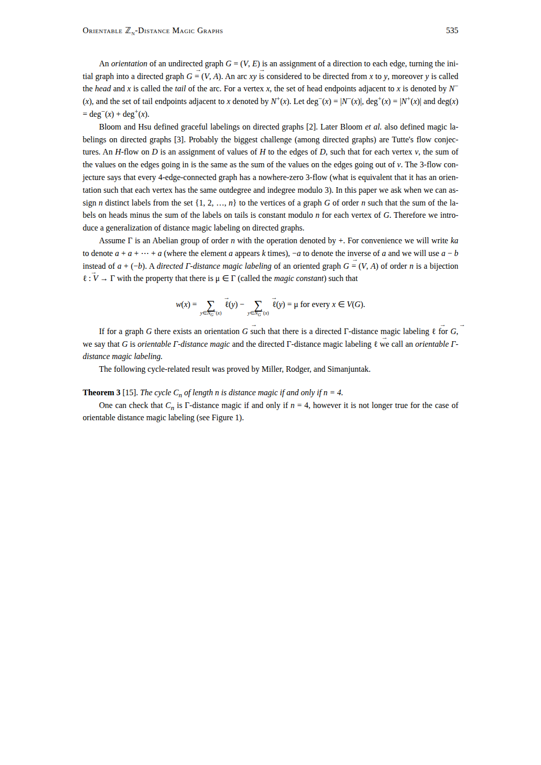Orientable ℤn-Distance Magic Graphs 535
An orientation of an undirected graph G = (V, E) is an assignment of a direction to each edge, turning the initial graph into a directed graph G = (V, A). An arc xy is considered to be directed from x to y, moreover y is called the head and x is called the tail of the arc. For a vertex x, the set of head endpoints adjacent to x is denoted by N−(x), and the set of tail endpoints adjacent to x denoted by N+(x). Let deg−(x) = |N−(x)|, deg+(x) = |N+(x)| and deg(x) = deg−(x) + deg+(x).
Bloom and Hsu defined graceful labelings on directed graphs [2]. Later Bloom et al. also defined magic labelings on directed graphs [3]. Probably the biggest challenge (among directed graphs) are Tutte's flow conjectures. An H-flow on D is an assignment of values of H to the edges of D, such that for each vertex v, the sum of the values on the edges going in is the same as the sum of the values on the edges going out of v. The 3-flow conjecture says that every 4-edge-connected graph has a nowhere-zero 3-flow (what is equivalent that it has an orientation such that each vertex has the same outdegree and indegree modulo 3). In this paper we ask when we can assign n distinct labels from the set {1, 2, …, n} to the vertices of a graph G of order n such that the sum of the labels on heads minus the sum of the labels on tails is constant modulo n for each vertex of G. Therefore we introduce a generalization of distance magic labeling on directed graphs.
Assume Γ is an Abelian group of order n with the operation denoted by +. For convenience we will write ka to denote a + a + ⋯ + a (where the element a appears k times), −a to denote the inverse of a and we will use a − b instead of a + (−b). A directed Γ-distance magic labeling of an oriented graph G = (V, A) of order n is a bijection ℓ : V → Γ with the property that there is μ ∈ Γ (called the magic constant) such that
w(x) = ∑y∈NG+(x) ℓ(y) − ∑y∈NG−(x) ℓ(y) = μ for every x ∈ V(G).
If for a graph G there exists an orientation G such that there is a directed Γ-distance magic labeling ℓ for G, we say that G is orientable Γ-distance magic and the directed Γ-distance magic labeling ℓ we call an orientable Γ-distance magic labeling.
The following cycle-related result was proved by Miller, Rodger, and Simanjuntak.
Theorem 3 [15]. The cycle Cn of length n is distance magic if and only if n = 4.
One can check that Cn is Γ-distance magic if and only if n = 4, however it is not longer true for the case of orientable distance magic labeling (see Figure 1).